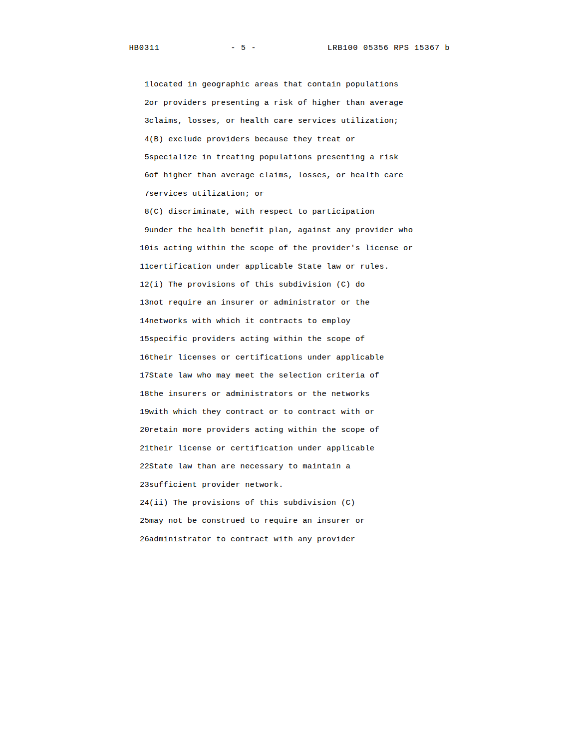HB0311 - 5 - LRB100 05356 RPS 15367 b
| 1 | located in geographic areas that contain populations |
| 2 | or providers presenting a risk of higher than average |
| 3 | claims, losses, or health care services utilization; |
| 4 | (B) exclude providers because they treat or |
| 5 | specialize in treating populations presenting a risk |
| 6 | of higher than average claims, losses, or health care |
| 7 | services utilization; or |
| 8 | (C) discriminate, with respect to participation |
| 9 | under the health benefit plan, against any provider who |
| 10 | is acting within the scope of the provider's license or |
| 11 | certification under applicable State law or rules. |
| 12 | (i) The provisions of this subdivision (C) do |
| 13 | not require an insurer or administrator or the |
| 14 | networks with which it contracts to employ |
| 15 | specific providers acting within the scope of |
| 16 | their licenses or certifications under applicable |
| 17 | State law who may meet the selection criteria of |
| 18 | the insurers or administrators or the networks |
| 19 | with which they contract or to contract with or |
| 20 | retain more providers acting within the scope of |
| 21 | their license or certification under applicable |
| 22 | State law than are necessary to maintain a |
| 23 | sufficient provider network. |
| 24 | (ii) The provisions of this subdivision (C) |
| 25 | may not be construed to require an insurer or |
| 26 | administrator to contract with any provider |